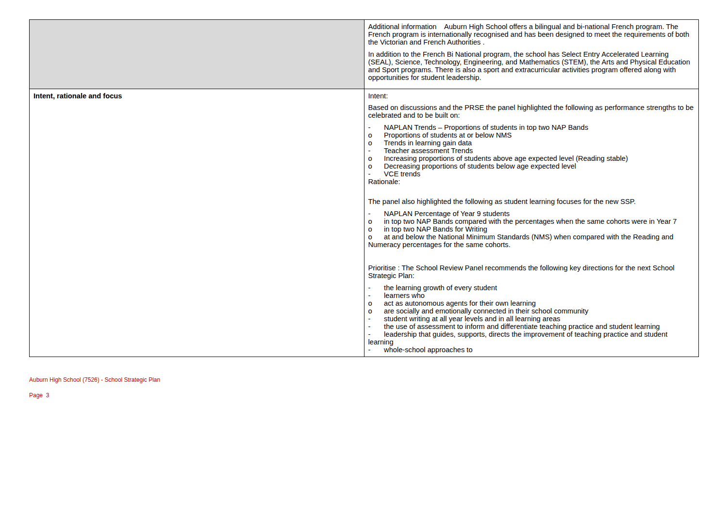| | Additional information Auburn High School offers a bilingual and bi-national French program. The French program is internationally recognised and has been designed to meet the requirements of both the Victorian and French Authorities . In addition to the French Bi National program, the school has Select Entry Accelerated Learning (SEAL), Science, Technology, Engineering, and Mathematics (STEM), the Arts and Physical Education and Sport programs. There is also a sport and extracurricular activities program offered along with opportunities for student leadership. |
| Intent, rationale and focus | Intent: Based on discussions and the PRSE the panel highlighted the following as performance strengths to be celebrated and to be built on: - NAPLAN Trends – Proportions of students in top two NAP Bands o Proportions of students at or below NMS o Trends in learning gain data - Teacher assessment Trends o Increasing proportions of students above age expected level (Reading stable) o Decreasing proportions of students below age expected level - VCE trends Rationale: The panel also highlighted the following as student learning focuses for the new SSP. - NAPLAN Percentage of Year 9 students o in top two NAP Bands compared with the percentages when the same cohorts were in Year 7 o in top two NAP Bands for Writing o at and below the National Minimum Standards (NMS) when compared with the Reading and Numeracy percentages for the same cohorts. Prioritise : The School Review Panel recommends the following key directions for the next School Strategic Plan: - the learning growth of every student - learners who o act as autonomous agents for their own learning o are socially and emotionally connected in their school community - student writing at all year levels and in all learning areas - the use of assessment to inform and differentiate teaching practice and student learning - leadership that guides, supports, directs the improvement of teaching practice and student learning - whole-school approaches to |
Auburn High School (7526) - School Strategic Plan
Page 3